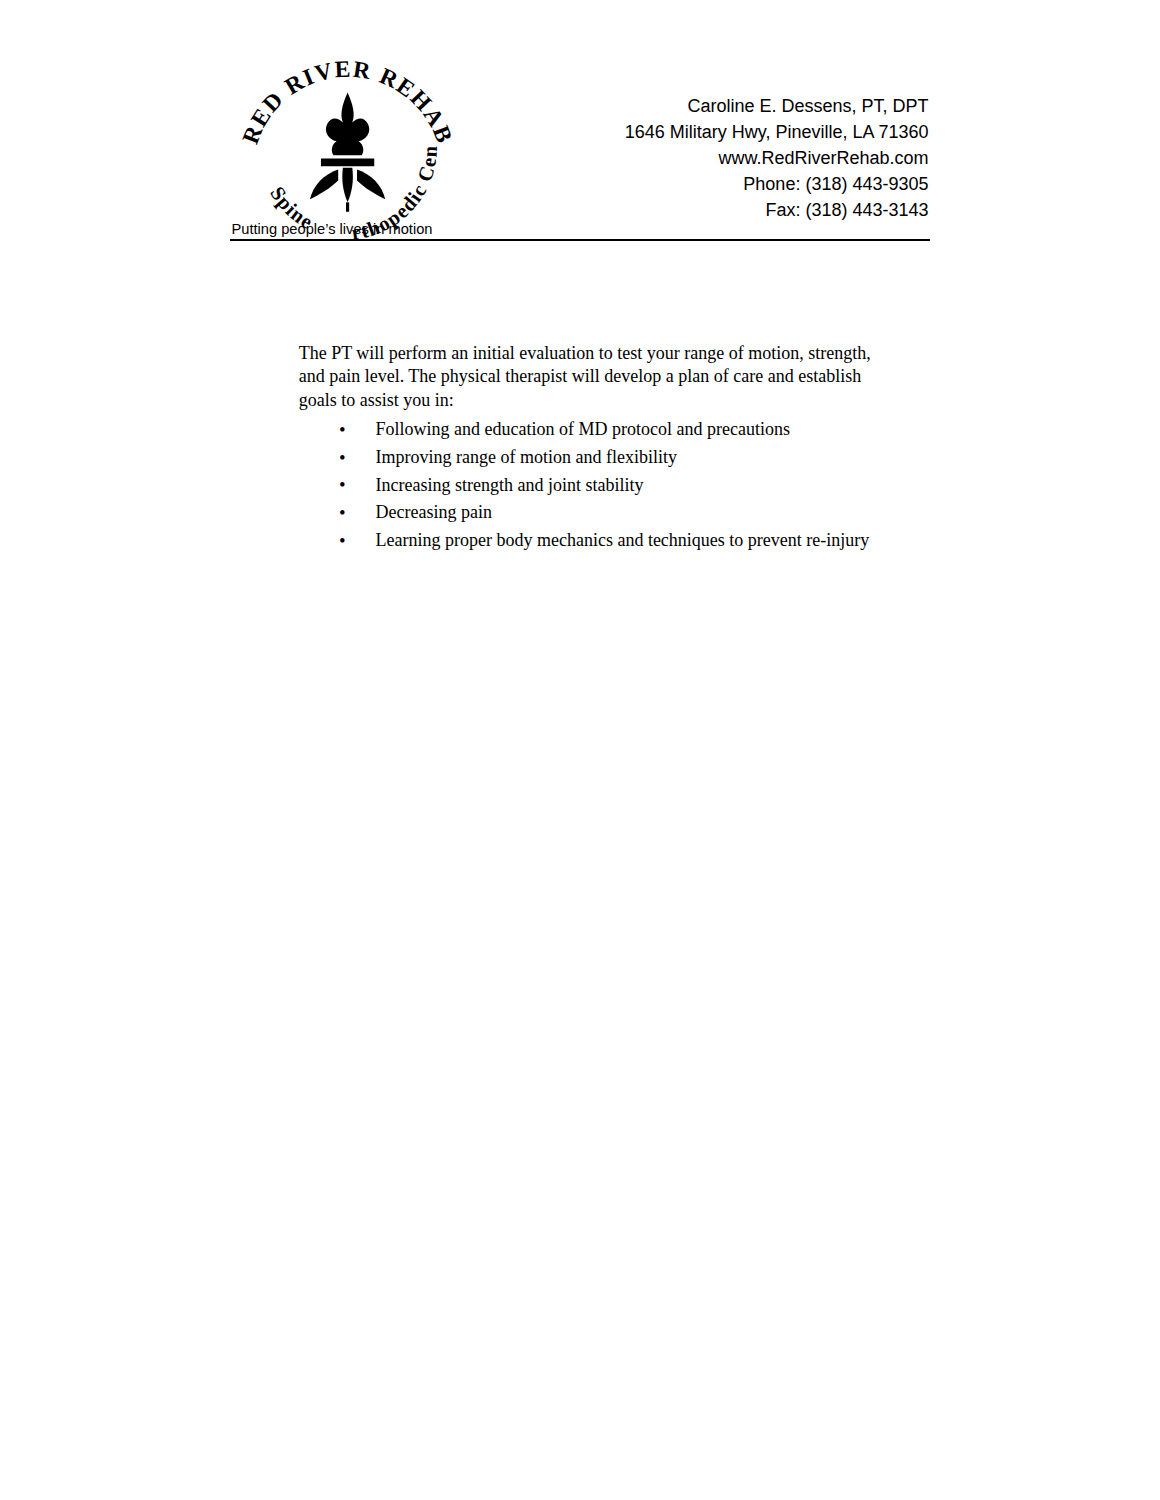RED RIVER REHAB Spine & Orthopedic Center
Caroline E. Dessens, PT, DPT
1646 Military Hwy, Pineville, LA 71360
www.RedRiverRehab.com
Phone: (318) 443-9305
Fax: (318) 443-3143
Putting people’s lives in motion
The PT will perform an initial evaluation to test your range of motion, strength, and pain level. The physical therapist will develop a plan of care and establish goals to assist you in:
Following and education of MD protocol and precautions
Improving range of motion and flexibility
Increasing strength and joint stability
Decreasing pain
Learning proper body mechanics and techniques to prevent re-injury